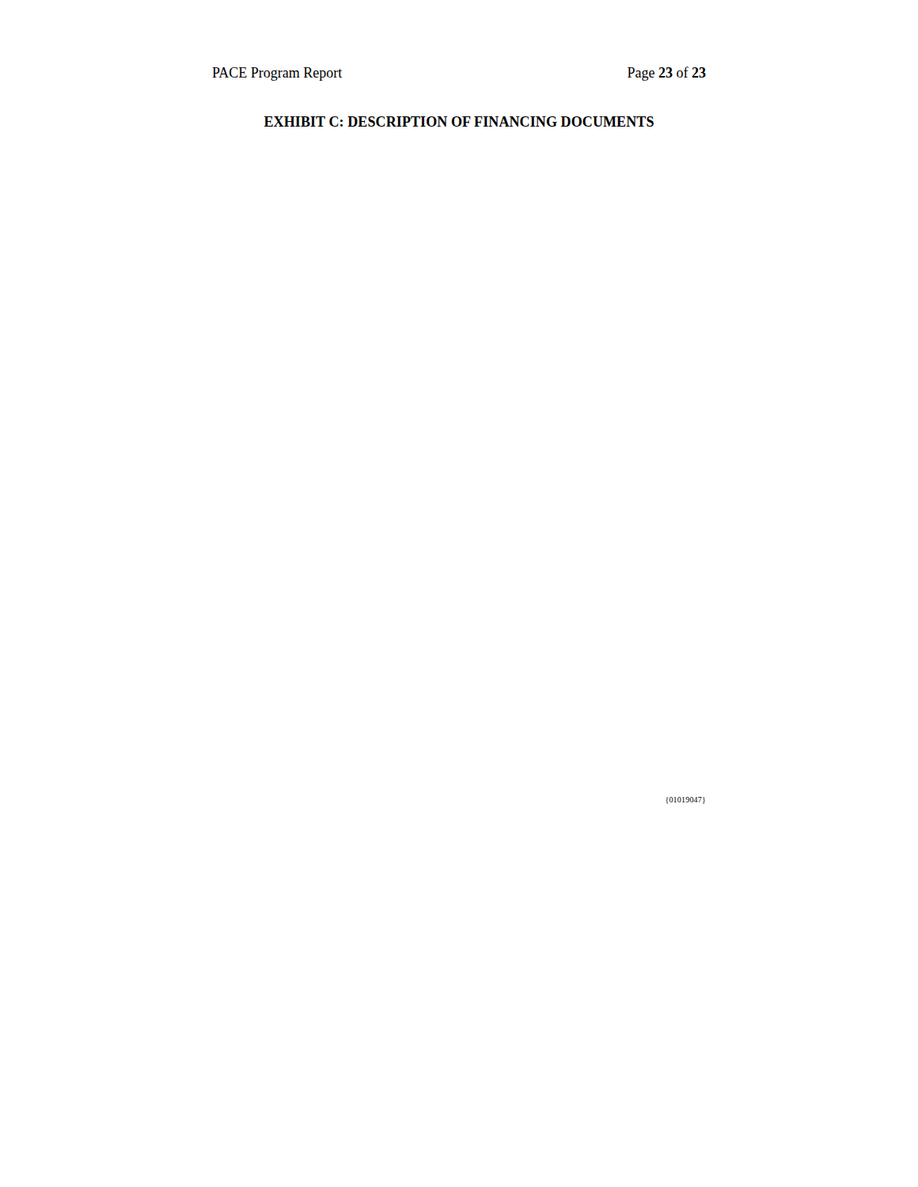PACE Program Report
Page 23 of 23
EXHIBIT C: DESCRIPTION OF FINANCING DOCUMENTS
{01019047}